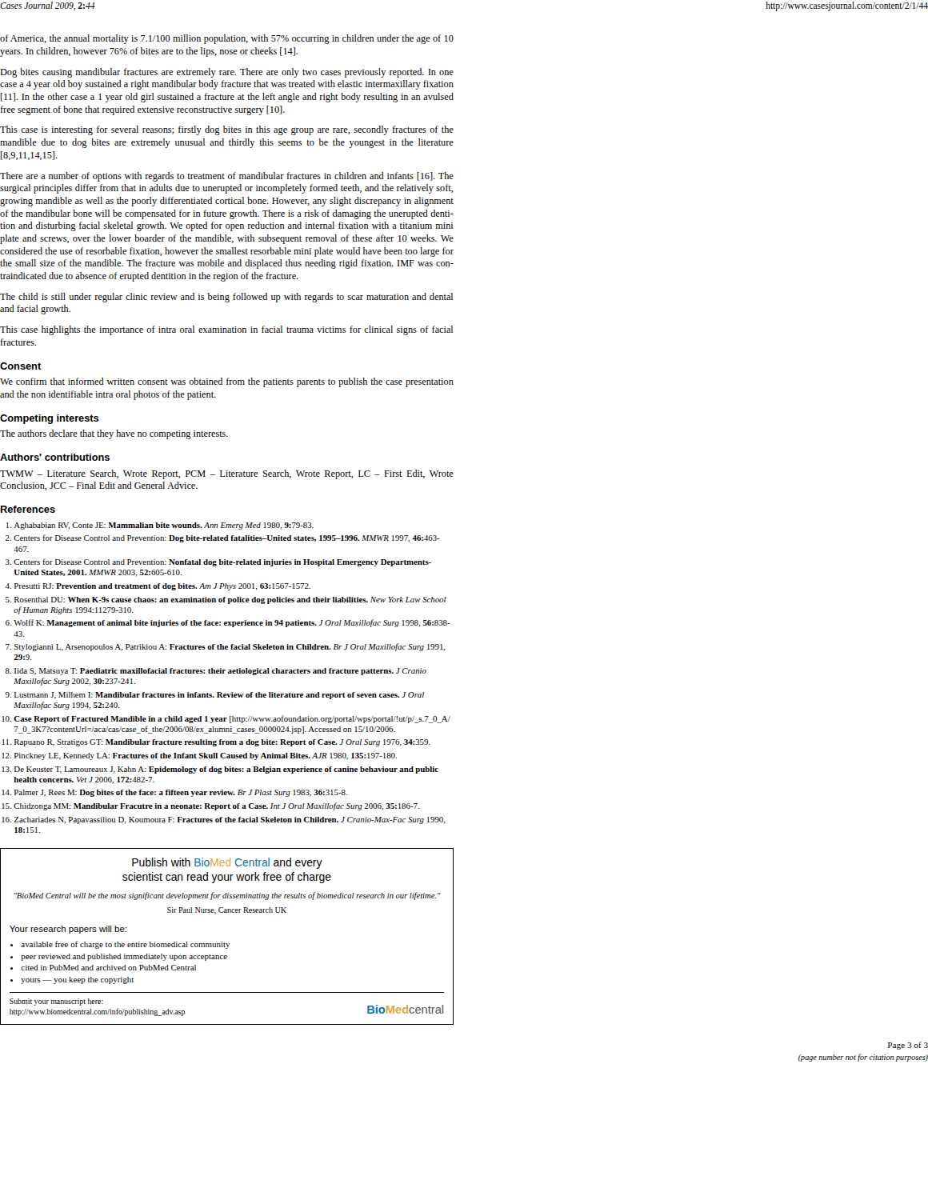Cases Journal 2009, 2: 44
http://www.casesjournal.com/content/2/1/44
of America, the annual mortality is 7.1/100 million population, with 57% occurring in children under the age of 10 years. In children, however 76% of bites are to the lips, nose or cheeks [14].
Dog bites causing mandibular fractures are extremely rare. There are only two cases previously reported. In one case a 4 year old boy sustained a right mandibular body fracture that was treated with elastic intermaxillary fixation [11]. In the other case a 1 year old girl sustained a fracture at the left angle and right body resulting in an avulsed free segment of bone that required extensive reconstructive surgery [10].
This case is interesting for several reasons; firstly dog bites in this age group are rare, secondly fractures of the mandible due to dog bites are extremely unusual and thirdly this seems to be the youngest in the literature [8,9,11,14,15].
There are a number of options with regards to treatment of mandibular fractures in children and infants [16]. The surgical principles differ from that in adults due to unerupted or incompletely formed teeth, and the relatively soft, growing mandible as well as the poorly differentiated cortical bone. However, any slight discrepancy in alignment of the mandibular bone will be compensated for in future growth. There is a risk of damaging the unerupted dentition and disturbing facial skeletal growth. We opted for open reduction and internal fixation with a titanium mini plate and screws, over the lower boarder of the mandible, with subsequent removal of these after 10 weeks. We considered the use of resorbable fixation, however the smallest resorbable mini plate would have been too large for the small size of the mandible. The fracture was mobile and displaced thus needing rigid fixation. IMF was contraindicated due to absence of erupted dentition in the region of the fracture.
The child is still under regular clinic review and is being followed up with regards to scar maturation and dental and facial growth.
This case highlights the importance of intra oral examination in facial trauma victims for clinical signs of facial fractures.
Consent
We confirm that informed written consent was obtained from the patients parents to publish the case presentation and the non identifiable intra oral photos of the patient.
Competing interests
The authors declare that they have no competing interests.
Authors' contributions
TWMW – Literature Search, Wrote Report, PCM – Literature Search, Wrote Report, LC – First Edit, Wrote Conclusion, JCC – Final Edit and General Advice.
References
Aghababian RV, Conte JE: Mammalian bite wounds. Ann Emerg Med 1980, 9: 79-83.
Centers for Disease Control and Prevention: Dog bite-related fatalities–United states, 1995–1996. MMWR 1997, 46: 463-467.
Centers for Disease Control and Prevention: Nonfatal dog bite-related injuries in Hospital Emergency Departments-United States, 2001. MMWR 2003, 52: 605-610.
Presutti RJ: Prevention and treatment of dog bites. Am J Phys 2001, 63: 1567-1572.
Rosenthal DU: When K-9s cause chaos: an examination of police dog policies and their liabilities. New York Law School of Human Rights 1994:11279-310.
Wolff K: Management of animal bite injuries of the face: experience in 94 patients. J Oral Maxillofac Surg 1998, 56: 838-43.
Stylogianni L, Arsenopoulos A, Patrikiou A: Fractures of the facial Skeleton in Children. Br J Oral Maxillofac Surg 1991, 29: 9.
Iida S, Matsuya T: Paediatric maxillofacial fractures: their aetiological characters and fracture patterns. J Cranio Maxillofac Surg 2002, 30: 237-241.
Lustmann J, Milhem I: Mandibular fractures in infants. Review of the literature and report of seven cases. J Oral Maxillofac Surg 1994, 52: 240.
Case Report of Fractured Mandible in a child aged 1 year [http://www.aofoundation.org/portal/wps/portal/!ut/p/_s.7_0_A/7_0_3K7?contentUrl=/aca/cas/case_of_the/2006/08/ex_alumni_cases_0000024.jsp]. Accessed on 15/10/2006.
Rapuano R, Stratigos GT: Mandibular fracture resulting from a dog bite: Report of Case. J Oral Surg 1976, 34: 359.
Pinckney LE, Kennedy LA: Fractures of the Infant Skull Caused by Animal Bites. AJR 1980, 135: 197-180.
De Keuster T, Lamoureaux J, Kahn A: Epidemology of dog bites: a Belgian experience of canine behaviour and public health concerns. Vet J 2006, 172: 482-7.
Palmer J, Rees M: Dog bites of the face: a fifteen year review. Br J Plast Surg 1983, 36: 315-8.
Chidzonga MM: Mandibular Fracutre in a neonate: Report of a Case. Int J Oral Maxillofac Surg 2006, 35: 186-7.
Zachariades N, Papavassiliou D, Koumoura F: Fractures of the facial Skeleton in Children. J Cranio-Max-Fac Surg 1990, 18: 151.
Publish with Bio Med Central and every
scientist can read your work free of charge
"BioMed Central will be the most significant development for disseminating the results of biomedical research in our lifetime."
Sir Paul Nurse, Cancer Research UK
Your research papers will be:
available free of charge to the entire biomedical community
peer reviewed and published immediately upon acceptance
cited in PubMed and archived on PubMed Central
yours — you keep the copyright
Submit your manuscript here:
http://www.biomedcentral.com/info/publishing_adv.asp
Bio Med central
Page 3 of 3
(page number not for citation purposes)